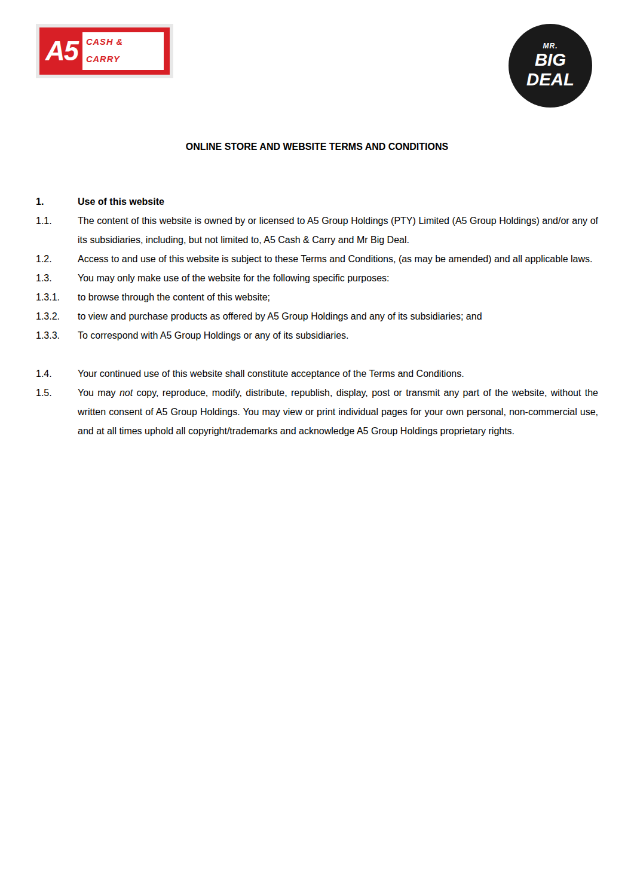A5 CASH & CARRY
MR. BIG DEAL
ONLINE STORE AND WEBSITE TERMS AND CONDITIONS
1.
Use of this website
1.1.
The content of this website is owned by or licensed to A5 Group Holdings (PTY) Limited (A5 Group Holdings) and/or any of its subsidiaries, including, but not limited to, A5 Cash & Carry and Mr Big Deal.
1.2.
Access to and use of this website is subject to these Terms and Conditions, (as may be amended) and all applicable laws.
1.3.
You may only make use of the website for the following specific purposes:
1.3.1.
to browse through the content of this website;
1.3.2.
to view and purchase products as offered by A5 Group Holdings and any of its subsidiaries; and
1.3.3.
To correspond with A5 Group Holdings or any of its subsidiaries.
1.4.
Your continued use of this website shall constitute acceptance of the Terms and Conditions.
1.5.
You may not copy, reproduce, modify, distribute, republish, display, post or transmit any part of the website, without the written consent of A5 Group Holdings. You may view or print individual pages for your own personal, non-commercial use, and at all times uphold all copyright/trademarks and acknowledge A5 Group Holdings proprietary rights.